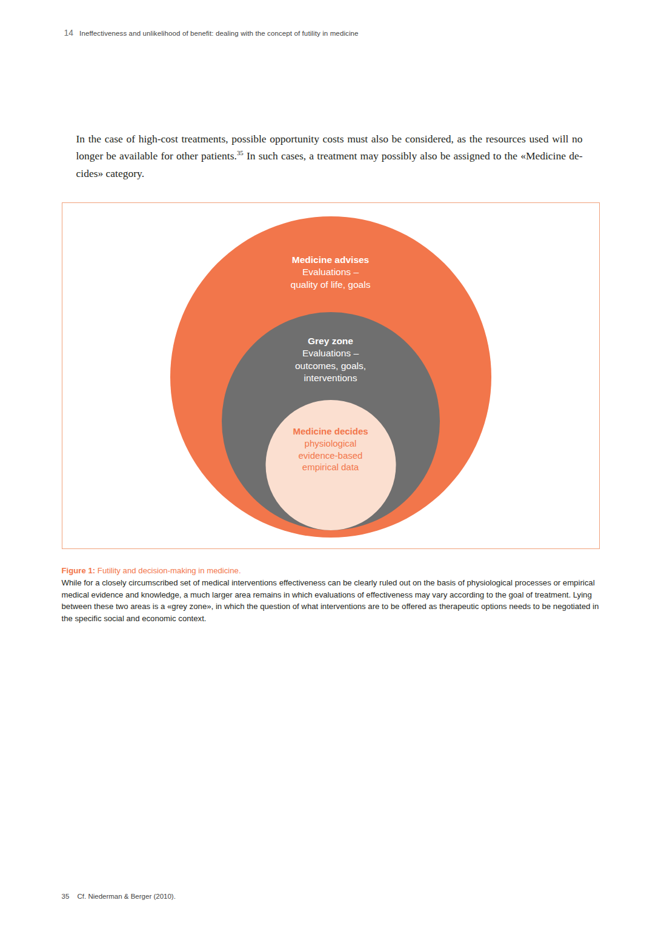14 Ineffectiveness and unlikelihood of benefit: dealing with the concept of futility in medicine
In the case of high-cost treatments, possible opportunity costs must also be considered, as the resources used will no longer be available for other patients.35 In such cases, a treatment may possibly also be assigned to the «Medicine decides» category.
Medicine advises Evaluations –
quality of life, goals
Grey zone Evaluations –
outcomes, goals,
interventions
Medicine decidesphysiological
evidence-based
empirical data
Figure 1: Futility and decision-making in medicine.
While for a closely circumscribed set of medical interventions effectiveness can be clearly ruled out on the basis of physiological processes or empirical medical evidence and knowledge, a much larger area remains in which evaluations of effectiveness may vary according to the goal of treatment. Lying between these two areas is a «grey zone», in which the question of what interventions are to be offered as therapeutic options needs to be negotiated in the specific social and economic context.
35 Cf. Niederman & Berger (2010).